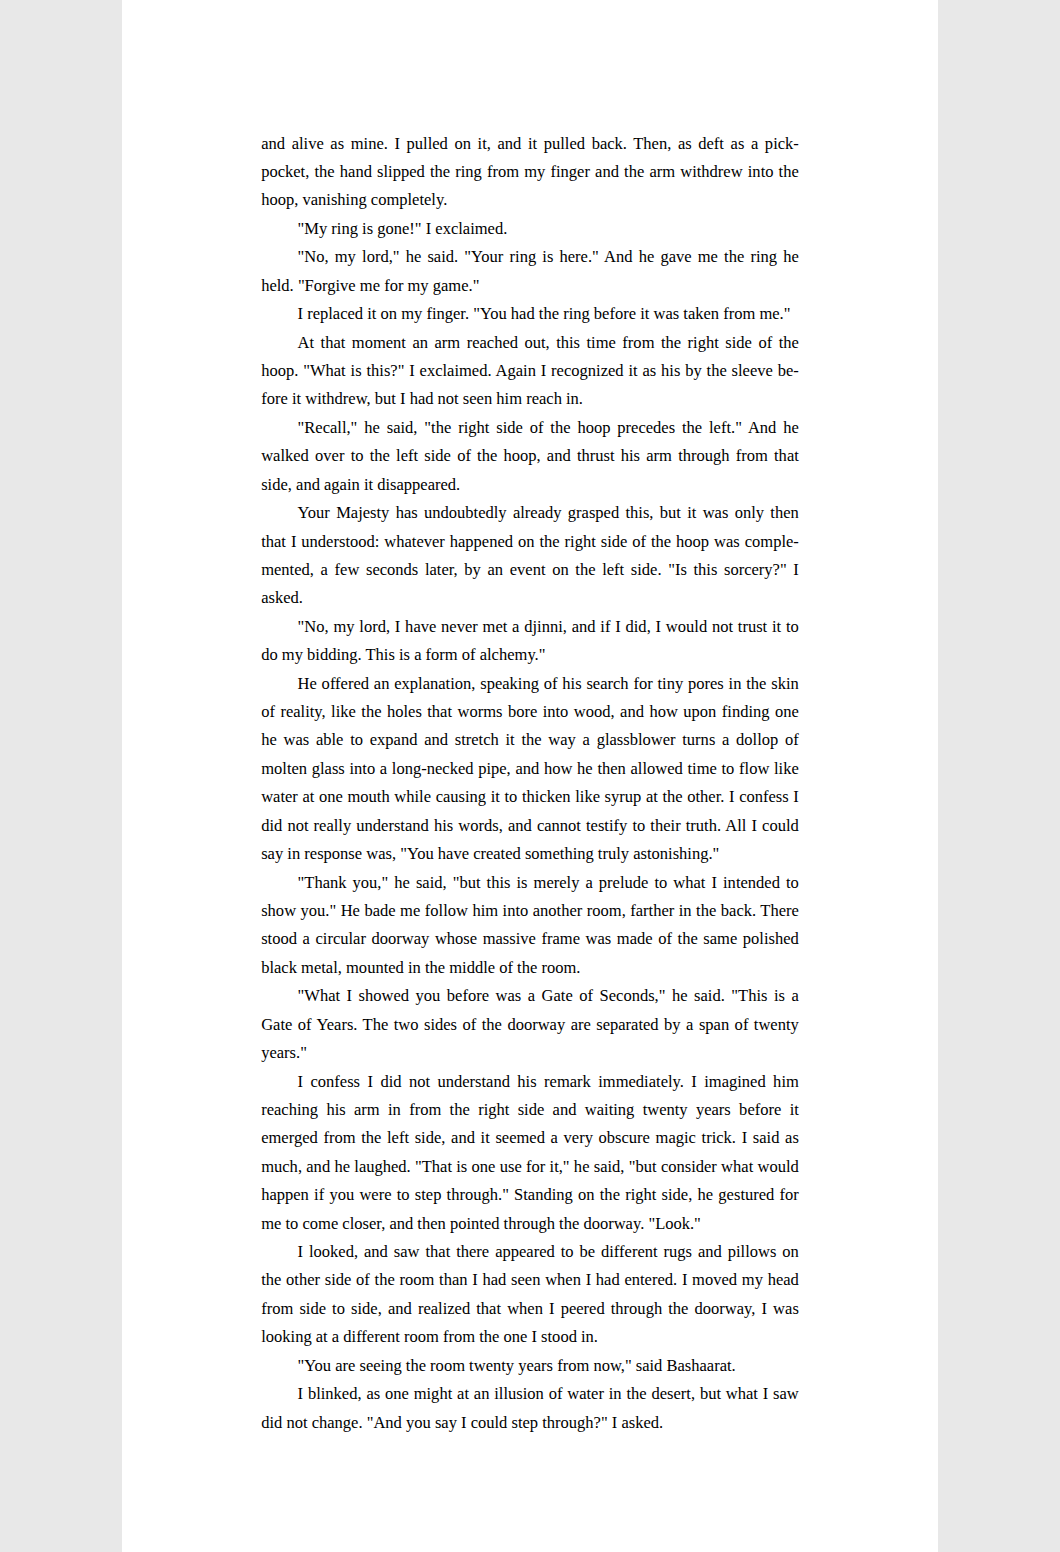and alive as mine. I pulled on it, and it pulled back. Then, as deft as a pickpocket, the hand slipped the ring from my finger and the arm withdrew into the hoop, vanishing completely.
"My ring is gone!" I exclaimed.
"No, my lord," he said. "Your ring is here." And he gave me the ring he held. "Forgive me for my game."
I replaced it on my finger. "You had the ring before it was taken from me."
At that moment an arm reached out, this time from the right side of the hoop. "What is this?" I exclaimed. Again I recognized it as his by the sleeve before it withdrew, but I had not seen him reach in.
"Recall," he said, "the right side of the hoop precedes the left." And he walked over to the left side of the hoop, and thrust his arm through from that side, and again it disappeared.
Your Majesty has undoubtedly already grasped this, but it was only then that I understood: whatever happened on the right side of the hoop was complemented, a few seconds later, by an event on the left side. "Is this sorcery?" I asked.
"No, my lord, I have never met a djinni, and if I did, I would not trust it to do my bidding. This is a form of alchemy."
He offered an explanation, speaking of his search for tiny pores in the skin of reality, like the holes that worms bore into wood, and how upon finding one he was able to expand and stretch it the way a glassblower turns a dollop of molten glass into a long-necked pipe, and how he then allowed time to flow like water at one mouth while causing it to thicken like syrup at the other. I confess I did not really understand his words, and cannot testify to their truth. All I could say in response was, "You have created something truly astonishing."
"Thank you," he said, "but this is merely a prelude to what I intended to show you." He bade me follow him into another room, farther in the back. There stood a circular doorway whose massive frame was made of the same polished black metal, mounted in the middle of the room.
"What I showed you before was a Gate of Seconds," he said. "This is a Gate of Years. The two sides of the doorway are separated by a span of twenty years."
I confess I did not understand his remark immediately. I imagined him reaching his arm in from the right side and waiting twenty years before it emerged from the left side, and it seemed a very obscure magic trick. I said as much, and he laughed. "That is one use for it," he said, "but consider what would happen if you were to step through." Standing on the right side, he gestured for me to come closer, and then pointed through the doorway. "Look."
I looked, and saw that there appeared to be different rugs and pillows on the other side of the room than I had seen when I had entered. I moved my head from side to side, and realized that when I peered through the doorway, I was looking at a different room from the one I stood in.
"You are seeing the room twenty years from now," said Bashaarat.
I blinked, as one might at an illusion of water in the desert, but what I saw did not change. "And you say I could step through?" I asked.